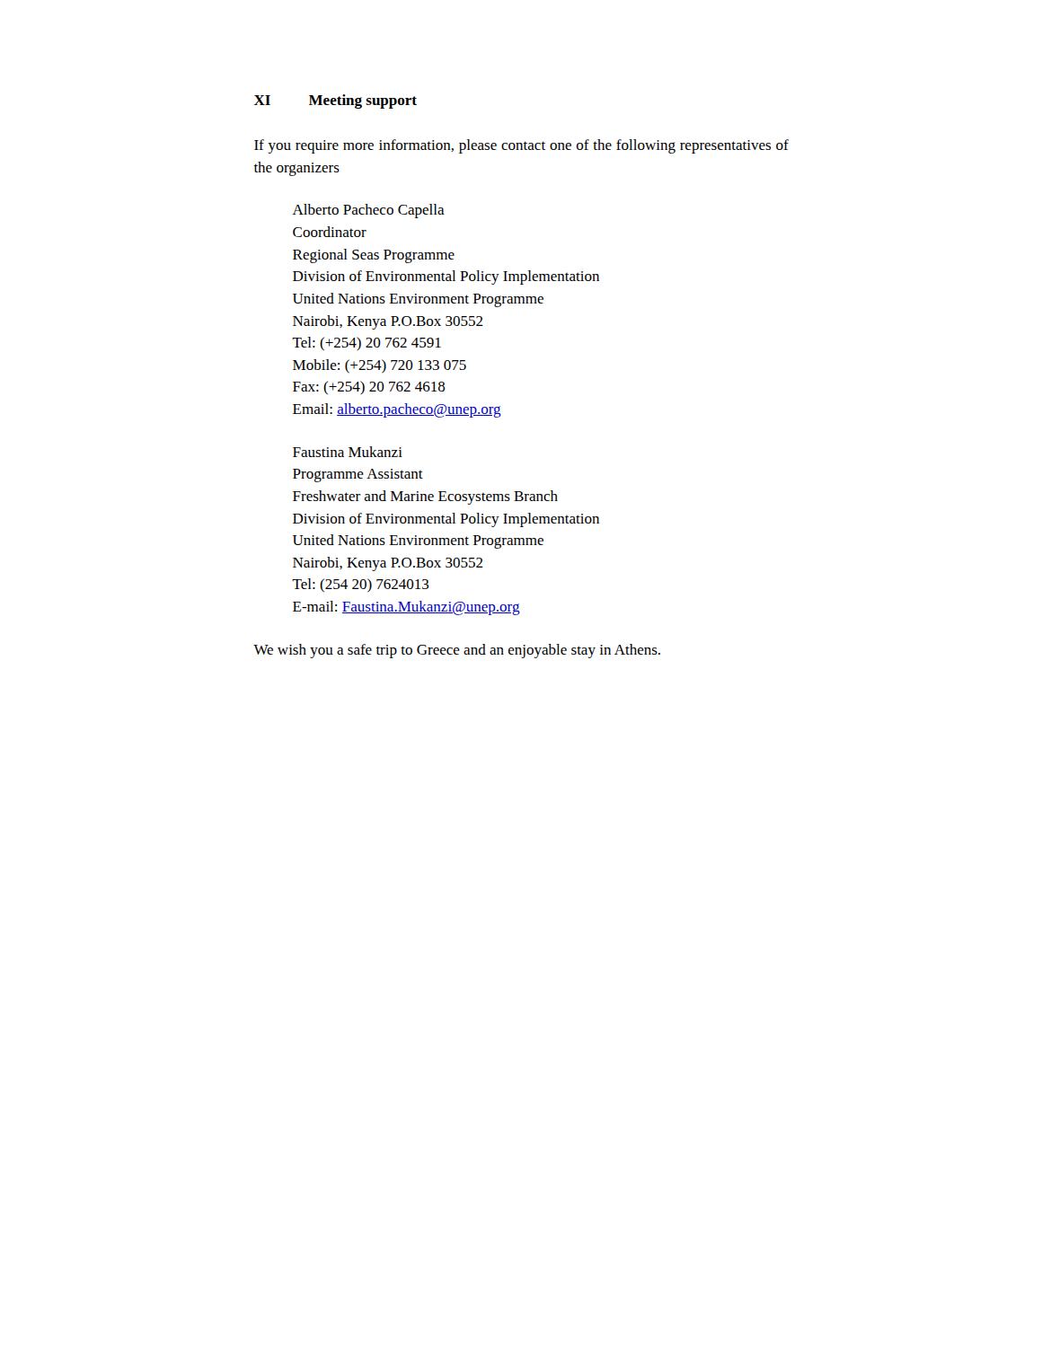XIMeeting support
If you require more information, please contact one of the following representatives of the organizers
Alberto Pacheco Capella
Coordinator
Regional Seas Programme
Division of Environmental Policy Implementation
United Nations Environment Programme
Nairobi, Kenya P.O.Box 30552
Tel: (+254) 20 762 4591
Mobile: (+254) 720 133 075
Fax: (+254) 20 762 4618
Email: alberto.pacheco@unep.org
Faustina Mukanzi
Programme Assistant
Freshwater and Marine Ecosystems Branch
Division of Environmental Policy Implementation
United Nations Environment Programme
Nairobi, Kenya P.O.Box 30552
Tel: (254 20) 7624013
E-mail: Faustina.Mukanzi@unep.org
We wish you a safe trip to Greece and an enjoyable stay in Athens.